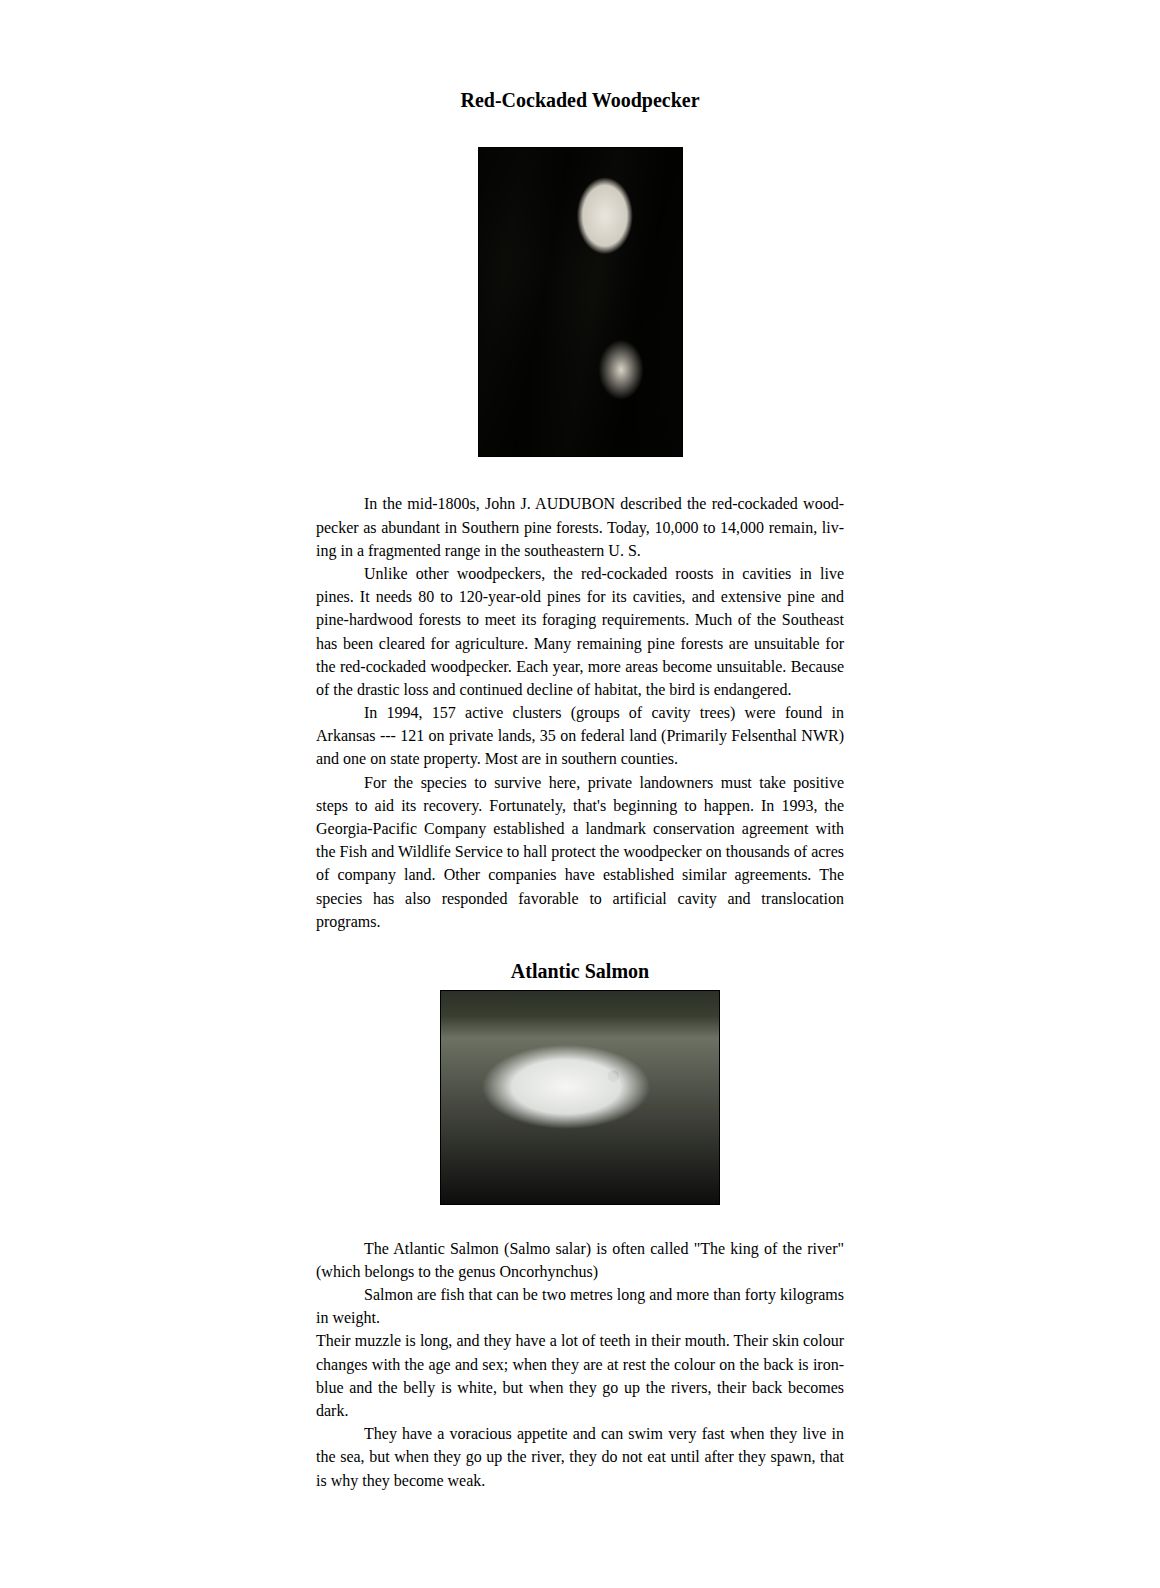Red-Cockaded Woodpecker
In the mid-1800s, John J. AUDUBON described the red-cockaded woodpecker as abundant in Southern pine forests. Today, 10,000 to 14,000 remain, living in a fragmented range in the southeastern U. S.
Unlike other woodpeckers, the red-cockaded roosts in cavities in live pines. It needs 80 to 120-year-old pines for its cavities, and extensive pine and pine-hardwood forests to meet its foraging requirements. Much of the Southeast has been cleared for agriculture. Many remaining pine forests are unsuitable for the red-cockaded woodpecker. Each year, more areas become unsuitable. Because of the drastic loss and continued decline of habitat, the bird is endangered.
In 1994, 157 active clusters (groups of cavity trees) were found in Arkansas --- 121 on private lands, 35 on federal land (Primarily Felsenthal NWR) and one on state property. Most are in southern counties.
For the species to survive here, private landowners must take positive steps to aid its recovery. Fortunately, that's beginning to happen. In 1993, the Georgia-Pacific Company established a landmark conservation agreement with the Fish and Wildlife Service to hall protect the woodpecker on thousands of acres of company land. Other companies have established similar agreements. The species has also responded favorable to artificial cavity and translocation programs.
Atlantic Salmon
The Atlantic Salmon (Salmo salar) is often called "The king of the river" (which belongs to the genus Oncorhynchus)
Salmon are fish that can be two metres long and more than forty kilograms in weight.
Their muzzle is long, and they have a lot of teeth in their mouth. Their skin colour changes with the age and sex; when they are at rest the colour on the back is iron-blue and the belly is white, but when they go up the rivers, their back becomes dark.
They have a voracious appetite and can swim very fast when they live in the sea, but when they go up the river, they do not eat until after they spawn, that is why they become weak.